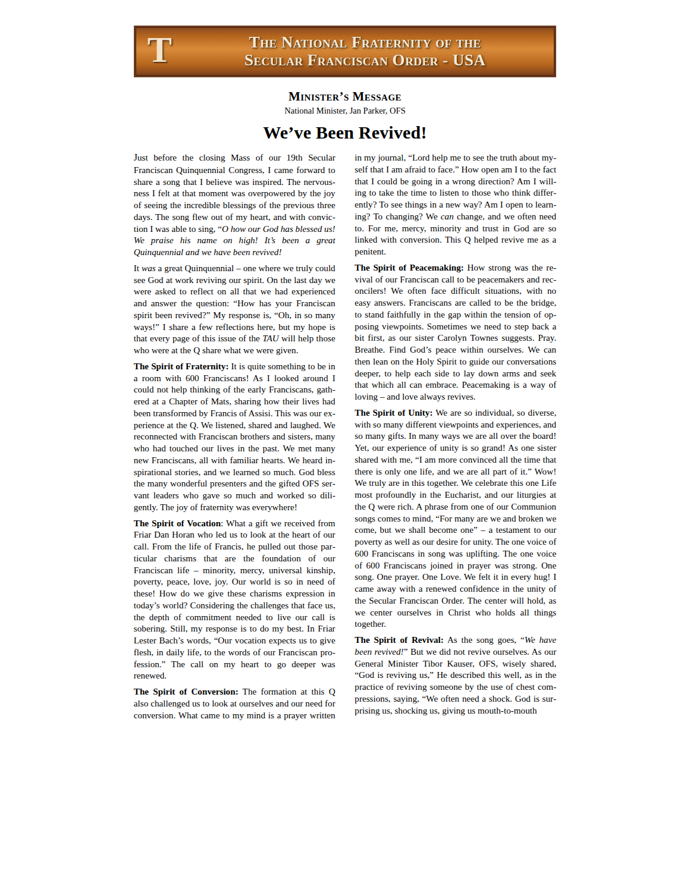T
The National Fraternity of the Secular Franciscan Order - USA
Minister’s Message
National Minister, Jan Parker, OFS
We’ve Been Revived!
Just before the closing Mass of our 19th Secular Franciscan Quinquennial Congress, I came forward to share a song that I believe was inspired. The nervousness I felt at that moment was overpowered by the joy of seeing the incredible blessings of the previous three days. The song flew out of my heart, and with conviction I was able to sing, “O how our God has blessed us! We praise his name on high! It’s been a great Quinquennial and we have been revived!
It was a great Quinquennial – one where we truly could see God at work reviving our spirit. On the last day we were asked to reflect on all that we had experienced and answer the question: “How has your Franciscan spirit been revived?” My response is, “Oh, in so many ways!” I share a few reflections here, but my hope is that every page of this issue of the TAU will help those who were at the Q share what we were given.
The Spirit of Fraternity: It is quite something to be in a room with 600 Franciscans! As I looked around I could not help thinking of the early Franciscans, gathered at a Chapter of Mats, sharing how their lives had been transformed by Francis of Assisi. This was our experience at the Q. We listened, shared and laughed. We reconnected with Franciscan brothers and sisters, many who had touched our lives in the past. We met many new Franciscans, all with familiar hearts. We heard inspirational stories, and we learned so much. God bless the many wonderful presenters and the gifted OFS servant leaders who gave so much and worked so diligently. The joy of fraternity was everywhere!
The Spirit of Vocation: What a gift we received from Friar Dan Horan who led us to look at the heart of our call. From the life of Francis, he pulled out those particular charisms that are the foundation of our Franciscan life – minority, mercy, universal kinship, poverty, peace, love, joy. Our world is so in need of these! How do we give these charisms expression in today’s world? Considering the challenges that face us, the depth of commitment needed to live our call is sobering. Still, my response is to do my best. In Friar Lester Bach’s words, “Our vocation expects us to give flesh, in daily life, to the words of our Franciscan profession.” The call on my heart to go deeper was renewed.
The Spirit of Conversion: The formation at this Q also challenged us to look at ourselves and our need for conversion. What came to my mind is a prayer written in my journal, “Lord help me to see the truth about myself that I am afraid to face.” How open am I to the fact that I could be going in a wrong direction? Am I willing to take the time to listen to those who think differently? To see things in a new way? Am I open to learning? To changing? We can change, and we often need to. For me, mercy, minority and trust in God are so linked with conversion. This Q helped revive me as a penitent.
The Spirit of Peacemaking: How strong was the revival of our Franciscan call to be peacemakers and reconcilers! We often face difficult situations, with no easy answers. Franciscans are called to be the bridge, to stand faithfully in the gap within the tension of opposing viewpoints. Sometimes we need to step back a bit first, as our sister Carolyn Townes suggests. Pray. Breathe. Find God’s peace within ourselves. We can then lean on the Holy Spirit to guide our conversations deeper, to help each side to lay down arms and seek that which all can embrace. Peacemaking is a way of loving – and love always revives.
The Spirit of Unity: We are so individual, so diverse, with so many different viewpoints and experiences, and so many gifts. In many ways we are all over the board! Yet, our experience of unity is so grand! As one sister shared with me, “I am more convinced all the time that there is only one life, and we are all part of it.” Wow! We truly are in this together. We celebrate this one Life most profoundly in the Eucharist, and our liturgies at the Q were rich. A phrase from one of our Communion songs comes to mind, “For many are we and broken we come, but we shall become one” – a testament to our poverty as well as our desire for unity. The one voice of 600 Franciscans in song was uplifting. The one voice of 600 Franciscans joined in prayer was strong. One song. One prayer. One Love. We felt it in every hug! I came away with a renewed confidence in the unity of the Secular Franciscan Order. The center will hold, as we center ourselves in Christ who holds all things together.
The Spirit of Revival: As the song goes, “We have been revived!” But we did not revive ourselves. As our General Minister Tibor Kauser, OFS, wisely shared, “God is reviving us,” He described this well, as in the practice of reviving someone by the use of chest compressions, saying, “We often need a shock. God is surprising us, shocking us, giving us mouth-to-mouth